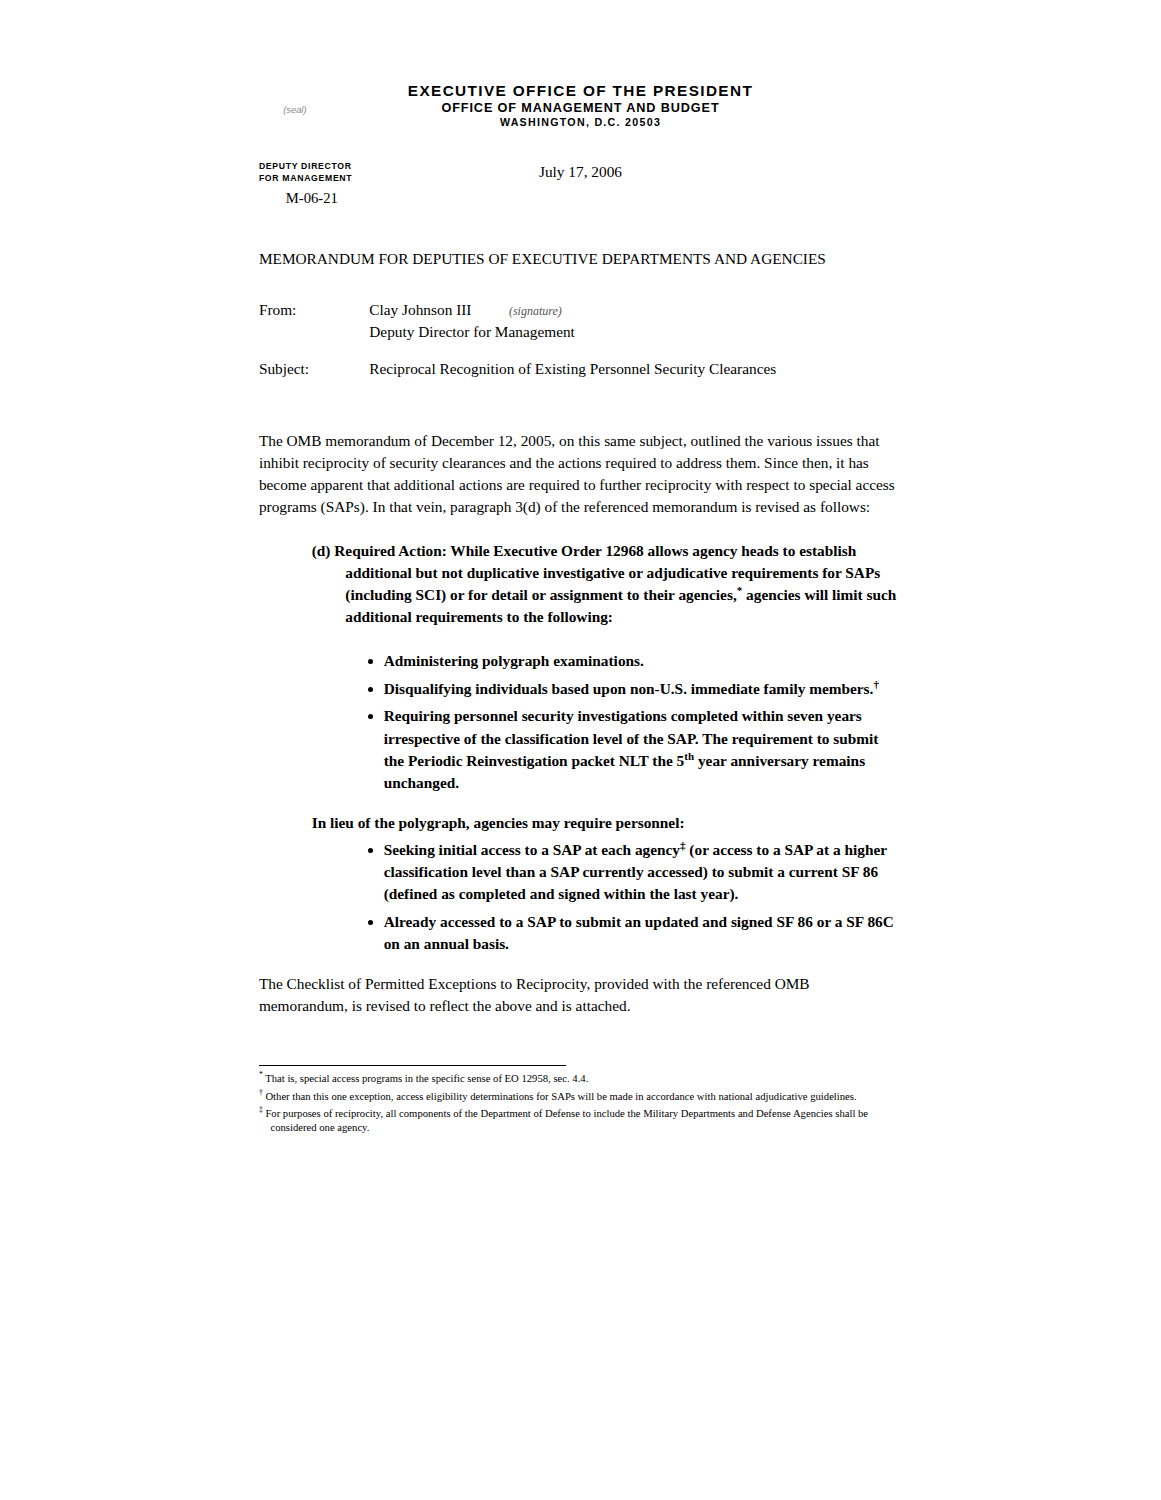(seal)
EXECUTIVE OFFICE OF THE PRESIDENT
OFFICE OF MANAGEMENT AND BUDGET
WASHINGTON, D.C. 20503
DEPUTY DIRECTOR
FOR MANAGEMENT
M-06-21
July 17, 2006
MEMORANDUM FOR DEPUTIES OF EXECUTIVE DEPARTMENTS AND AGENCIES
| From: | Clay Johnson III (signature) Deputy Director for Management |
| Subject: | Reciprocal Recognition of Existing Personnel Security Clearances |
The OMB memorandum of December 12, 2005, on this same subject, outlined the various issues that inhibit reciprocity of security clearances and the actions required to address them. Since then, it has become apparent that additional actions are required to further reciprocity with respect to special access programs (SAPs). In that vein, paragraph 3(d) of the referenced memorandum is revised as follows:
(d) Required Action: While Executive Order 12968 allows agency heads to establish additional but not duplicative investigative or adjudicative requirements for SAPs (including SCI) or for detail or assignment to their agencies,* agencies will limit such additional requirements to the following:
Administering polygraph examinations.
Disqualifying individuals based upon non-U.S. immediate family members.†
Requiring personnel security investigations completed within seven years irrespective of the classification level of the SAP. The requirement to submit the Periodic Reinvestigation packet NLT the 5th year anniversary remains unchanged.
In lieu of the polygraph, agencies may require personnel:
Seeking initial access to a SAP at each agency‡ (or access to a SAP at a higher classification level than a SAP currently accessed) to submit a current SF 86 (defined as completed and signed within the last year).
Already accessed to a SAP to submit an updated and signed SF 86 or a SF 86C on an annual basis.
The Checklist of Permitted Exceptions to Reciprocity, provided with the referenced OMB memorandum, is revised to reflect the above and is attached.
* That is, special access programs in the specific sense of EO 12958, sec. 4.4.
† Other than this one exception, access eligibility determinations for SAPs will be made in accordance with national adjudicative guidelines.
‡ For purposes of reciprocity, all components of the Department of Defense to include the Military Departments and Defense Agencies shall be considered one agency.